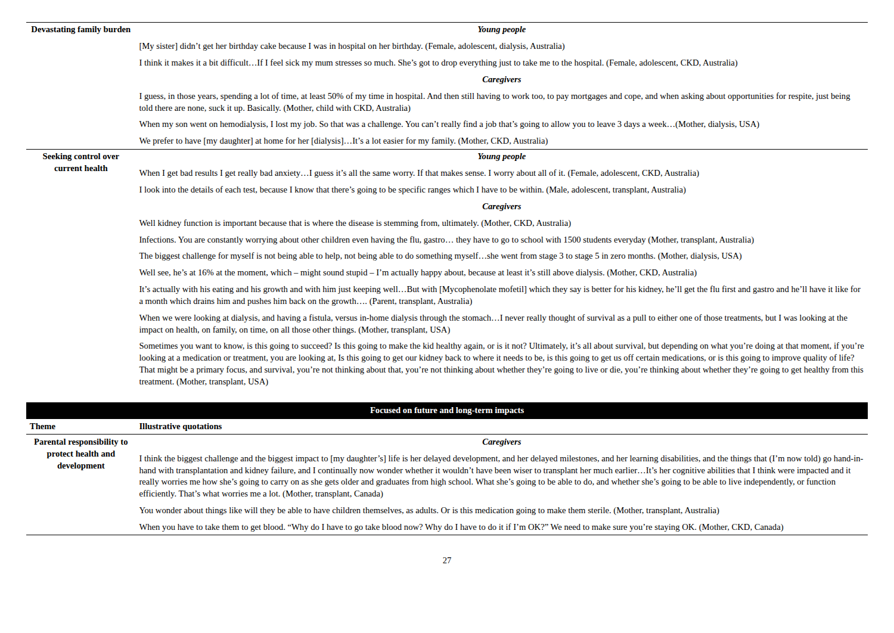| Devastating family burden | Young people [My sister] didn’t get her birthday cake because I was in hospital on her birthday. (Female, adolescent, dialysis, Australia) I think it makes it a bit difficult…If I feel sick my mum stresses so much. She’s got to drop everything just to take me to the hospital. (Female, adolescent, CKD, Australia) Caregivers I guess, in those years, spending a lot of time, at least 50% of my time in hospital. And then still having to work too, to pay mortgages and cope, and when asking about opportunities for respite, just being told there are none, suck it up. Basically. (Mother, child with CKD, Australia) When my son went on hemodialysis, I lost my job. So that was a challenge. You can’t really find a job that’s going to allow you to leave 3 days a week…(Mother, dialysis, USA) We prefer to have [my daughter] at home for her [dialysis]…It’s a lot easier for my family. (Mother, CKD, Australia) |
| Seeking control over current health | Young people When I get bad results I get really bad anxiety…I guess it’s all the same worry. If that makes sense. I worry about all of it. (Female, adolescent, CKD, Australia) I look into the details of each test, because I know that there’s going to be specific ranges which I have to be within. (Male, adolescent, transplant, Australia) Caregivers Well kidney function is important because that is where the disease is stemming from, ultimately. (Mother, CKD, Australia) Infections. You are constantly worrying about other children even having the flu, gastro… they have to go to school with 1500 students everyday (Mother, transplant, Australia) The biggest challenge for myself is not being able to help, not being able to do something myself…she went from stage 3 to stage 5 in zero months. (Mother, dialysis, USA) Well see, he’s at 16% at the moment, which – might sound stupid – I’m actually happy about, because at least it’s still above dialysis. (Mother, CKD, Australia) It’s actually with his eating and his growth and with him just keeping well…But with [Mycophenolate mofetil] which they say is better for his kidney, he’ll get the flu first and gastro and he’ll have it like for a month which drains him and pushes him back on the growth…. (Parent, transplant, Australia) When we were looking at dialysis, and having a fistula, versus in-home dialysis through the stomach…I never really thought of survival as a pull to either one of those treatments, but I was looking at the impact on health, on family, on time, on all those other things. (Mother, transplant, USA) Sometimes you want to know, is this going to succeed? Is this going to make the kid healthy again, or is it not? Ultimately, it’s all about survival, but depending on what you’re doing at that moment, if you’re looking at a medication or treatment, you are looking at, Is this going to get our kidney back to where it needs to be, is this going to get us off certain medications, or is this going to improve quality of life? That might be a primary focus, and survival, you’re not thinking about that, you’re not thinking about whether they’re going to live or die, you’re thinking about whether they’re going to get healthy from this treatment. (Mother, transplant, USA) |
| Focused on future and long-term impacts |
| Theme | Illustrative quotations |
| Parental responsibility to protect health and development | Caregivers I think the biggest challenge and the biggest impact to [my daughter’s] life is her delayed development, and her delayed milestones, and her learning disabilities, and the things that (I’m now told) go hand-in-hand with transplantation and kidney failure, and I continually now wonder whether it wouldn’t have been wiser to transplant her much earlier…It’s her cognitive abilities that I think were impacted and it really worries me how she’s going to carry on as she gets older and graduates from high school. What she’s going to be able to do, and whether she’s going to be able to live independently, or function efficiently. That’s what worries me a lot. (Mother, transplant, Canada) You wonder about things like will they be able to have children themselves, as adults. Or is this medication going to make them sterile. (Mother, transplant, Australia) When you have to take them to get blood. “Why do I have to go take blood now? Why do I have to do it if I’m OK?” We need to make sure you’re staying OK. (Mother, CKD, Canada) |
27